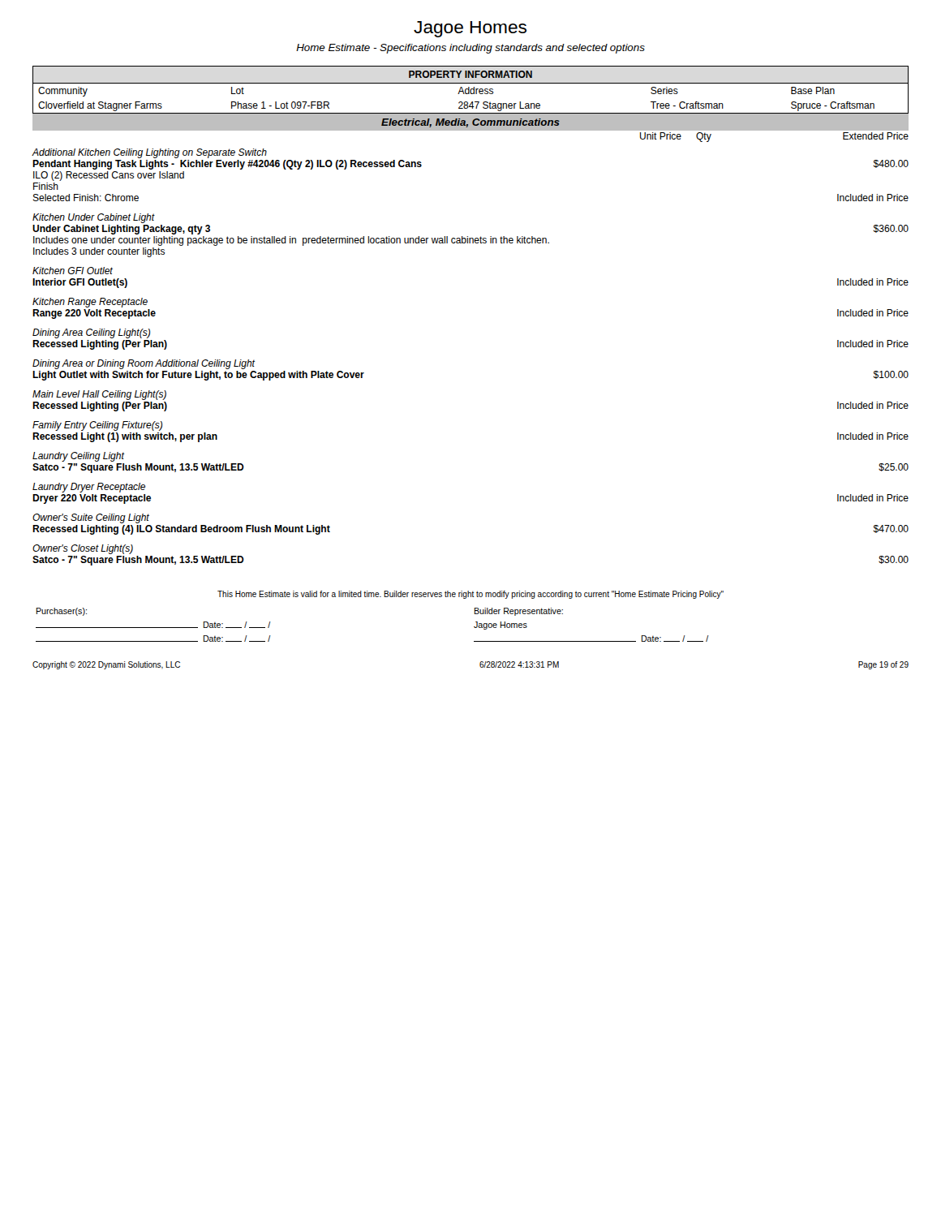Jagoe Homes
Home Estimate - Specifications including standards and selected options
PROPERTY INFORMATION
| Community | Lot | Address | Series | Base Plan |
| Cloverfield at Stagner Farms | Phase 1 - Lot 097-FBR | 2847 Stagner Lane | Tree - Craftsman | Spruce - Craftsman |
Electrical, Media, Communications
| | Unit Price | Qty | Extended Price |
| Additional Kitchen Ceiling Lighting on Separate Switch | | | |
| Pendant Hanging Task Lights - Kichler Everly #42046 (Qty 2) ILO (2) Recessed Cans | | | $480.00 |
| ILO (2) Recessed Cans over Island | | | |
| Finish | | | |
| Selected Finish: Chrome | | | Included in Price |
| Kitchen Under Cabinet Light | | | |
| Under Cabinet Lighting Package, qty 3 | | | $360.00 |
| Includes one under counter lighting package to be installed in predetermined location under wall cabinets in the kitchen. | | | |
| Includes 3 under counter lights | | | |
| Kitchen GFI Outlet | | | |
| Interior GFI Outlet(s) | | | Included in Price |
| Kitchen Range Receptacle | | | |
| Range 220 Volt Receptacle | | | Included in Price |
| Dining Area Ceiling Light(s) | | | |
| Recessed Lighting (Per Plan) | | | Included in Price |
| Dining Area or Dining Room Additional Ceiling Light | | | |
| Light Outlet with Switch for Future Light, to be Capped with Plate Cover | | | $100.00 |
| Main Level Hall Ceiling Light(s) | | | |
| Recessed Lighting (Per Plan) | | | Included in Price |
| Family Entry Ceiling Fixture(s) | | | |
| Recessed Light (1) with switch, per plan | | | Included in Price |
| Laundry Ceiling Light | | | |
| Satco - 7" Square Flush Mount, 13.5 Watt/LED | | | $25.00 |
| Laundry Dryer Receptacle | | | |
| Dryer 220 Volt Receptacle | | | Included in Price |
| Owner's Suite Ceiling Light | | | |
| Recessed Lighting (4) ILO Standard Bedroom Flush Mount Light | | | $470.00 |
| Owner's Closet Light(s) | | | |
| Satco - 7" Square Flush Mount, 13.5 Watt/LED | | | $30.00 |
This Home Estimate is valid for a limited time. Builder reserves the right to modify pricing according to current "Home Estimate Pricing Policy"
| Purchaser(s): | Builder Representative: |
| Date: / / | Jagoe Homes |
| Date: / / | Date: / / |
Copyright © 2022 Dynami Solutions, LLC 6/28/2022 4:13:31 PM Page 19 of 29